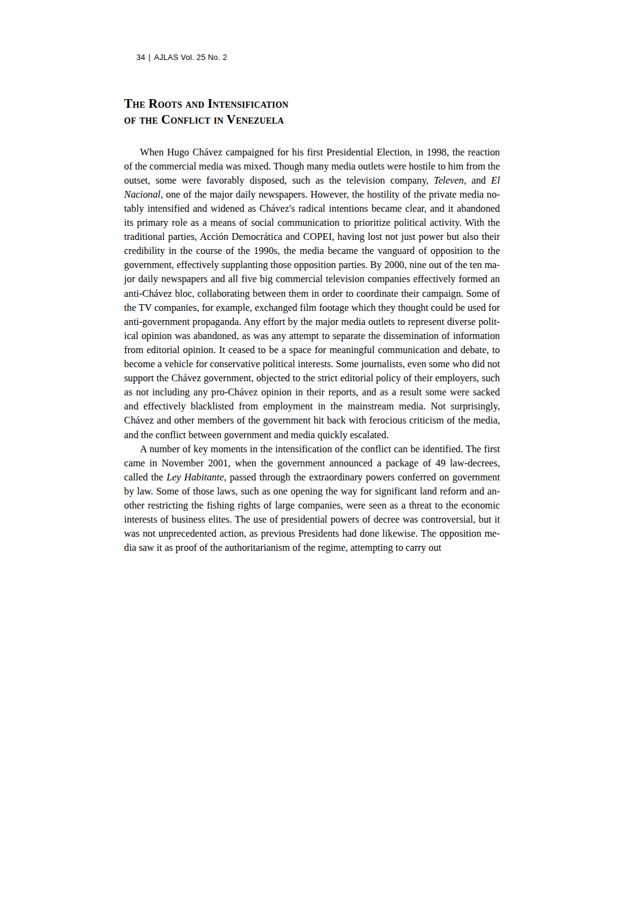34 ∣ AJLAS Vol. 25 No. 2
The Roots and Intensification
of the Conflict in Venezuela
When Hugo Chávez campaigned for his first Presidential Election, in 1998, the reaction of the commercial media was mixed. Though many media outlets were hostile to him from the outset, some were favorably disposed, such as the television company, Televen, and El Nacional, one of the major daily newspapers. However, the hostility of the private media notably intensified and widened as Chávez's radical intentions became clear, and it abandoned its primary role as a means of social communication to prioritize political activity. With the traditional parties, Acción Democrática and COPEI, having lost not just power but also their credibility in the course of the 1990s, the media became the vanguard of opposition to the government, effectively supplanting those opposition parties. By 2000, nine out of the ten major daily newspapers and all five big commercial television companies effectively formed an anti-Chávez bloc, collaborating between them in order to coordinate their campaign. Some of the TV companies, for example, exchanged film footage which they thought could be used for anti-government propaganda. Any effort by the major media outlets to represent diverse political opinion was abandoned, as was any attempt to separate the dissemination of information from editorial opinion. It ceased to be a space for meaningful communication and debate, to become a vehicle for conservative political interests. Some journalists, even some who did not support the Chávez government, objected to the strict editorial policy of their employers, such as not including any pro-Chávez opinion in their reports, and as a result some were sacked and effectively blacklisted from employment in the mainstream media. Not surprisingly, Chávez and other members of the government hit back with ferocious criticism of the media, and the conflict between government and media quickly escalated.
A number of key moments in the intensification of the conflict can be identified. The first came in November 2001, when the government announced a package of 49 law-decrees, called the Ley Habitante, passed through the extraordinary powers conferred on government by law. Some of those laws, such as one opening the way for significant land reform and another restricting the fishing rights of large companies, were seen as a threat to the economic interests of business elites. The use of presidential powers of decree was controversial, but it was not unprecedented action, as previous Presidents had done likewise. The opposition media saw it as proof of the authoritarianism of the regime, attempting to carry out